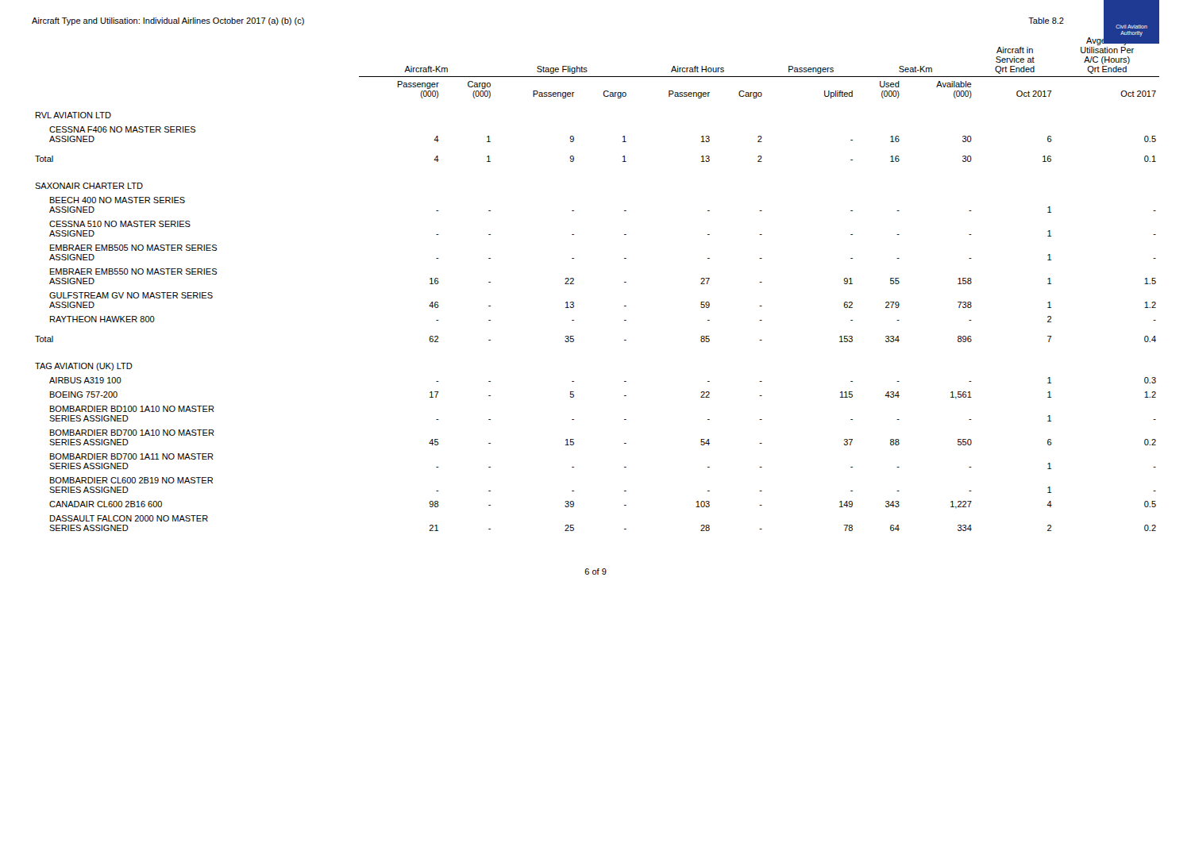Aircraft Type and Utilisation: Individual Airlines October 2017 (a) (b) (c) Table 8.2
Civil Aviation
Authority
| | Aircraft-Km | Stage Flights | Aircraft Hours | Passengers | Seat-Km | Aircraft in Service at Qrt Ended | Avge Daily Utilisation Per A/C (Hours) Qrt Ended |
| --- | --- | --- | --- | --- | --- | --- | --- |
| Passenger (000) | Cargo (000) | Passenger | Cargo | Passenger | Cargo | Uplifted | Used (000) | Available (000) | Oct 2017 | Oct 2017 |
| RVL AVIATION LTD | |
| CESSNA F406 NO MASTER SERIES ASSIGNED | 4 | 1 | 9 | 1 | 13 | 2 | - | 16 | 30 | 6 | 0.5 |
| Total | 4 | 1 | 9 | 1 | 13 | 2 | - | 16 | 30 | 16 | 0.1 |
| SAXONAIR CHARTER LTD | |
| BEECH 400 NO MASTER SERIES ASSIGNED | - | - | - | - | - | - | - | - | - | 1 | - |
| CESSNA 510 NO MASTER SERIES ASSIGNED | - | - | - | - | - | - | - | - | - | 1 | - |
| EMBRAER EMB505 NO MASTER SERIES ASSIGNED | - | - | - | - | - | - | - | - | - | 1 | - |
| EMBRAER EMB550 NO MASTER SERIES ASSIGNED | 16 | - | 22 | - | 27 | - | 91 | 55 | 158 | 1 | 1.5 |
| GULFSTREAM GV NO MASTER SERIES ASSIGNED | 46 | - | 13 | - | 59 | - | 62 | 279 | 738 | 1 | 1.2 |
| RAYTHEON HAWKER 800 | - | - | - | - | - | - | - | - | - | 2 | - |
| Total | 62 | - | 35 | - | 85 | - | 153 | 334 | 896 | 7 | 0.4 |
| TAG AVIATION (UK) LTD | |
| AIRBUS A319 100 | - | - | - | - | - | - | - | - | - | 1 | 0.3 |
| BOEING 757-200 | 17 | - | 5 | - | 22 | - | 115 | 434 | 1,561 | 1 | 1.2 |
| BOMBARDIER BD100 1A10 NO MASTER SERIES ASSIGNED | - | - | - | - | - | - | - | - | - | 1 | - |
| BOMBARDIER BD700 1A10 NO MASTER SERIES ASSIGNED | 45 | - | 15 | - | 54 | - | 37 | 88 | 550 | 6 | 0.2 |
| BOMBARDIER BD700 1A11 NO MASTER SERIES ASSIGNED | - | - | - | - | - | - | - | - | - | 1 | - |
| BOMBARDIER CL600 2B19 NO MASTER SERIES ASSIGNED | - | - | - | - | - | - | - | - | - | 1 | - |
| CANADAIR CL600 2B16 600 | 98 | - | 39 | - | 103 | - | 149 | 343 | 1,227 | 4 | 0.5 |
| DASSAULT FALCON 2000 NO MASTER SERIES ASSIGNED | 21 | - | 25 | - | 28 | - | 78 | 64 | 334 | 2 | 0.2 |
6 of 9